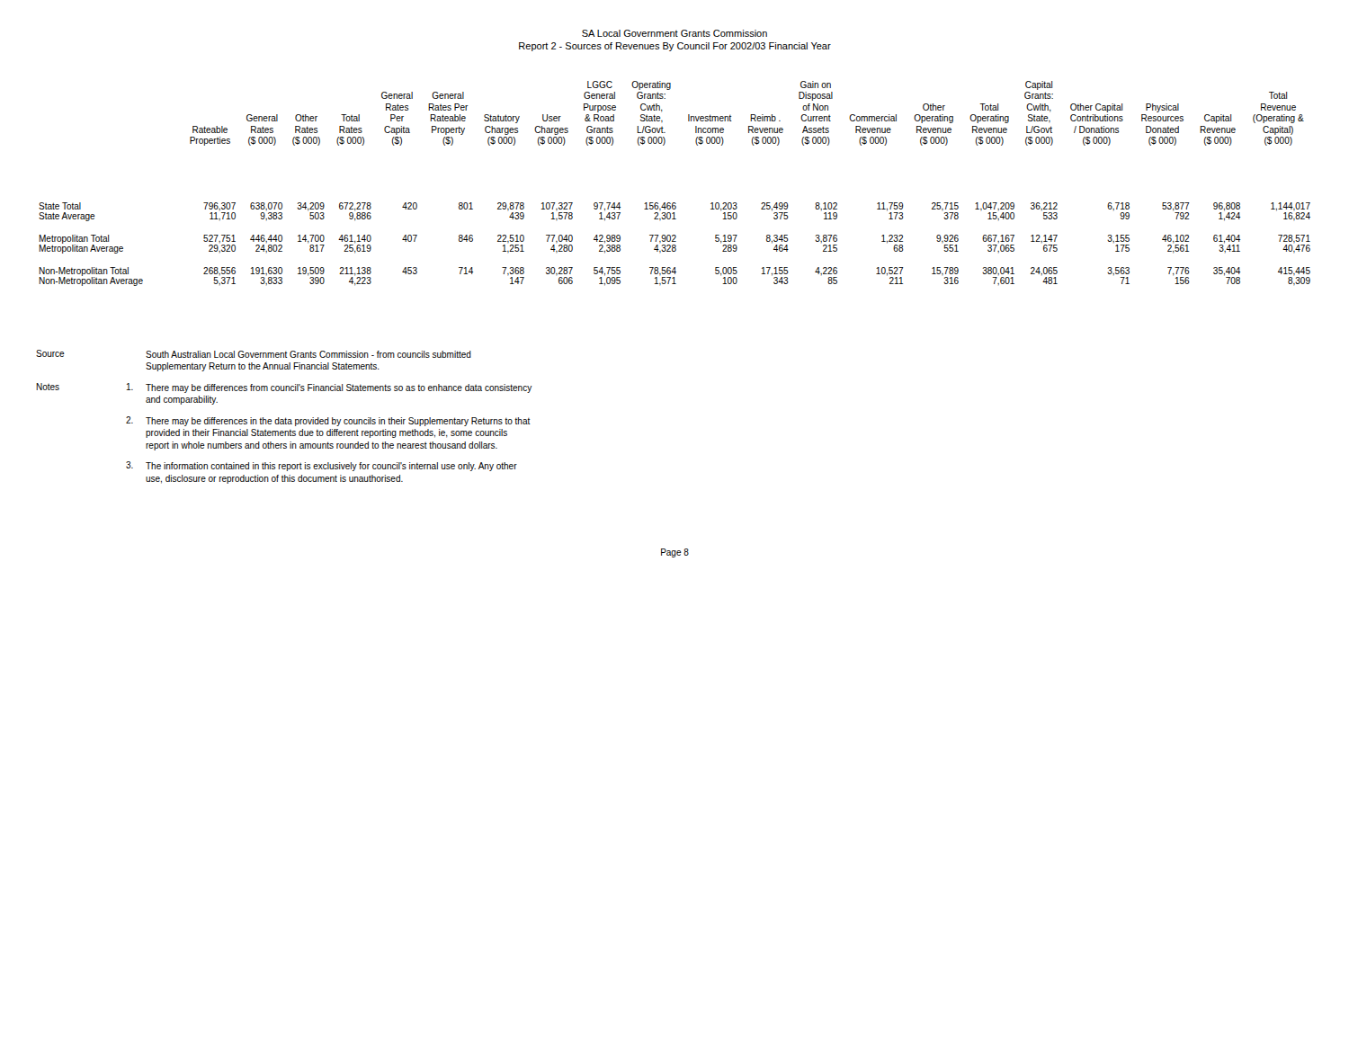SA Local Government Grants Commission
Report 2 - Sources of Revenues By Council For 2002/03 Financial Year
| | Rateable Properties | General Rates ($ 000) | Other Rates ($ 000) | Total Rates ($ 000) | General Rates Per Capita ($) | General Rates Per Rateable Property ($) | Statutory Charges ($ 000) | User Charges ($ 000) | LGGC General Purpose & Road Grants ($ 000) | Operating Grants: Cwth, State, L/Govt. ($ 000) | Investment Income ($ 000) | Reimb . Revenue ($ 000) | Gain on Disposal of Non Current Assets ($ 000) | Commercial Revenue ($ 000) | Other Operating Revenue ($ 000) | Total Operating Revenue ($ 000) | Capital Grants: Cwlth, State, L/Govt ($ 000) | Other Capital Contributions / Donations ($ 000) | Physical Resources Donated ($ 000) | Capital Revenue ($ 000) | Total Revenue (Operating & Capital) ($ 000) |
| --- | --- | --- | --- | --- | --- | --- | --- | --- | --- | --- | --- | --- | --- | --- | --- | --- | --- | --- | --- | --- | --- |
| State Total | 796,307 | 638,070 | 34,209 | 672,278 | 420 | 801 | 29,878 | 107,327 | 97,744 | 156,466 | 10,203 | 25,499 | 8,102 | 11,759 | 25,715 | 1,047,209 | 36,212 | 6,718 | 53,877 | 96,808 | 1,144,017 |
| State Average | 11,710 | 9,383 | 503 | 9,886 | | | 439 | 1,578 | 1,437 | 2,301 | 150 | 375 | 119 | 173 | 378 | 15,400 | 533 | 99 | 792 | 1,424 | 16,824 |
| Metropolitan Total | 527,751 | 446,440 | 14,700 | 461,140 | 407 | 846 | 22,510 | 77,040 | 42,989 | 77,902 | 5,197 | 8,345 | 3,876 | 1,232 | 9,926 | 667,167 | 12,147 | 3,155 | 46,102 | 61,404 | 728,571 |
| Metropolitan Average | 29,320 | 24,802 | 817 | 25,619 | | | 1,251 | 4,280 | 2,388 | 4,328 | 289 | 464 | 215 | 68 | 551 | 37,065 | 675 | 175 | 2,561 | 3,411 | 40,476 |
| Non-Metropolitan Total | 268,556 | 191,630 | 19,509 | 211,138 | 453 | 714 | 7,368 | 30,287 | 54,755 | 78,564 | 5,005 | 17,155 | 4,226 | 10,527 | 15,789 | 380,041 | 24,065 | 3,563 | 7,776 | 35,404 | 415,445 |
| Non-Metropolitan Average | 5,371 | 3,833 | 390 | 4,223 | | | 147 | 606 | 1,095 | 1,571 | 100 | 343 | 85 | 211 | 316 | 7,601 | 481 | 71 | 156 | 708 | 8,309 |
| Source | | South Australian Local Government Grants Commission - from councils submitted Supplementary Return to the Annual Financial Statements. |
| Notes | 1. | There may be differences from council's Financial Statements so as to enhance data consistency and comparability. |
| | 2. | There may be differences in the data provided by councils in their Supplementary Returns to that provided in their Financial Statements due to different reporting methods, ie, some councils report in whole numbers and others in amounts rounded to the nearest thousand dollars. |
| | 3. | The information contained in this report is exclusively for council's internal use only. Any other use, disclosure or reproduction of this document is unauthorised. |
Page 8